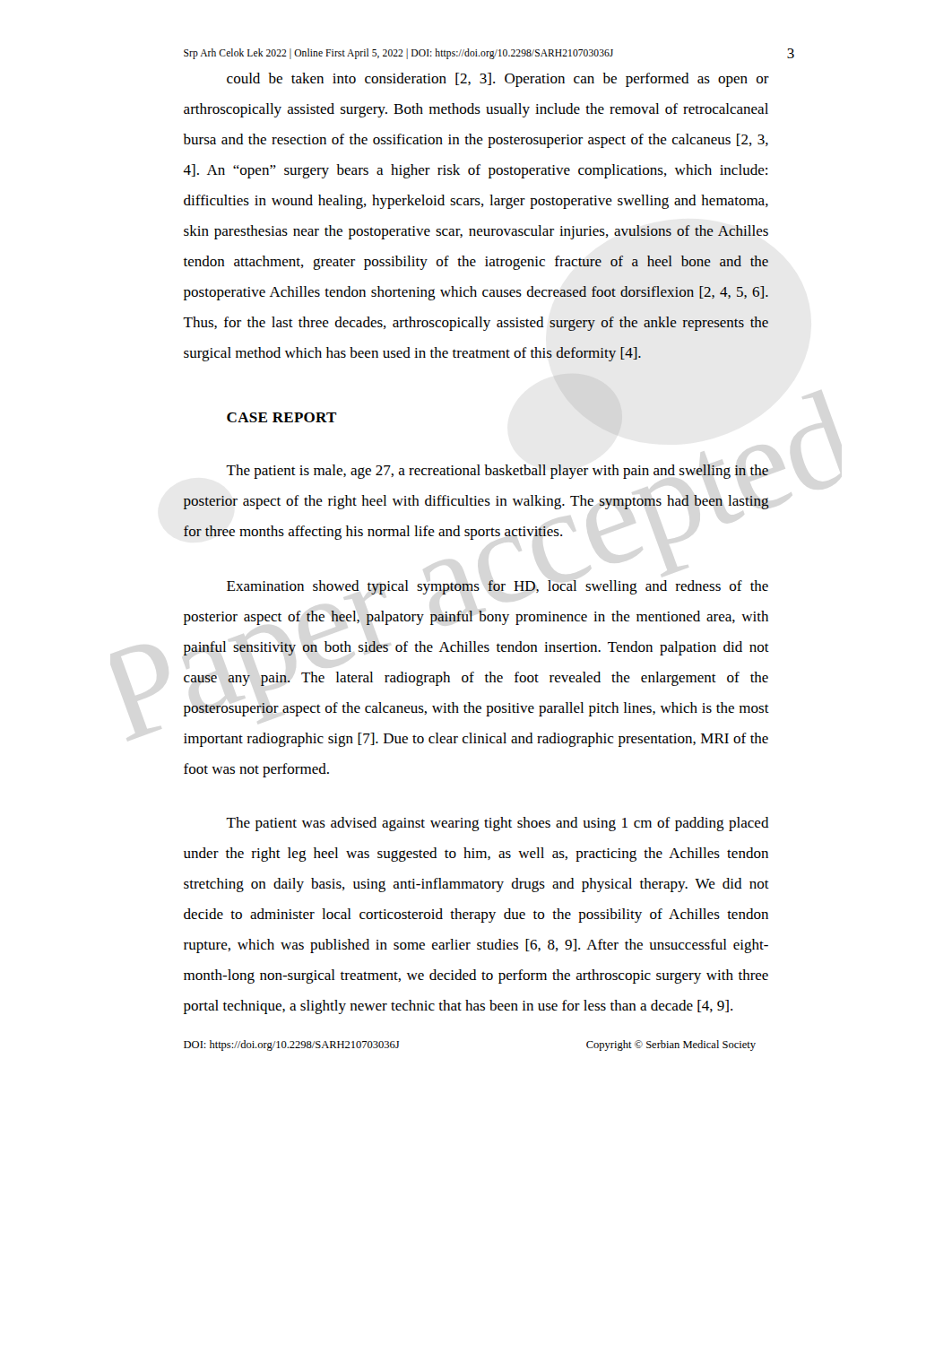Srp Arh Celok Lek 2022 | Online First April 5, 2022 | DOI: https://doi.org/10.2298/SARH210703036J
3
Paper accepted
could be taken into consideration [2, 3]. Operation can be performed as open or arthroscopically assisted surgery. Both methods usually include the removal of retrocalcaneal bursa and the resection of the ossification in the posterosuperior aspect of the calcaneus [2, 3, 4]. An “open” surgery bears a higher risk of postoperative complications, which include: difficulties in wound healing, hyperkeloid scars, larger postoperative swelling and hematoma, skin paresthesias near the postoperative scar, neurovascular injuries, avulsions of the Achilles tendon attachment, greater possibility of the iatrogenic fracture of a heel bone and the postoperative Achilles tendon shortening which causes decreased foot dorsiflexion [2, 4, 5, 6]. Thus, for the last three decades, arthroscopically assisted surgery of the ankle represents the surgical method which has been used in the treatment of this deformity [4].
CASE REPORT
The patient is male, age 27, a recreational basketball player with pain and swelling in the posterior aspect of the right heel with difficulties in walking. The symptoms had been lasting for three months affecting his normal life and sports activities.
Examination showed typical symptoms for HD, local swelling and redness of the posterior aspect of the heel, palpatory painful bony prominence in the mentioned area, with painful sensitivity on both sides of the Achilles tendon insertion. Tendon palpation did not cause any pain. The lateral radiograph of the foot revealed the enlargement of the posterosuperior aspect of the calcaneus, with the positive parallel pitch lines, which is the most important radiographic sign [7]. Due to clear clinical and radiographic presentation, MRI of the foot was not performed.
The patient was advised against wearing tight shoes and using 1 cm of padding placed under the right leg heel was suggested to him, as well as, practicing the Achilles tendon stretching on daily basis, using anti-inflammatory drugs and physical therapy. We did not decide to administer local corticosteroid therapy due to the possibility of Achilles tendon rupture, which was published in some earlier studies [6, 8, 9]. After the unsuccessful eight-month-long non-surgical treatment, we decided to perform the arthroscopic surgery with three portal technique, a slightly newer technic that has been in use for less than a decade [4, 9].
DOI: https://doi.org/10.2298/SARH210703036J
Copyright © Serbian Medical Society